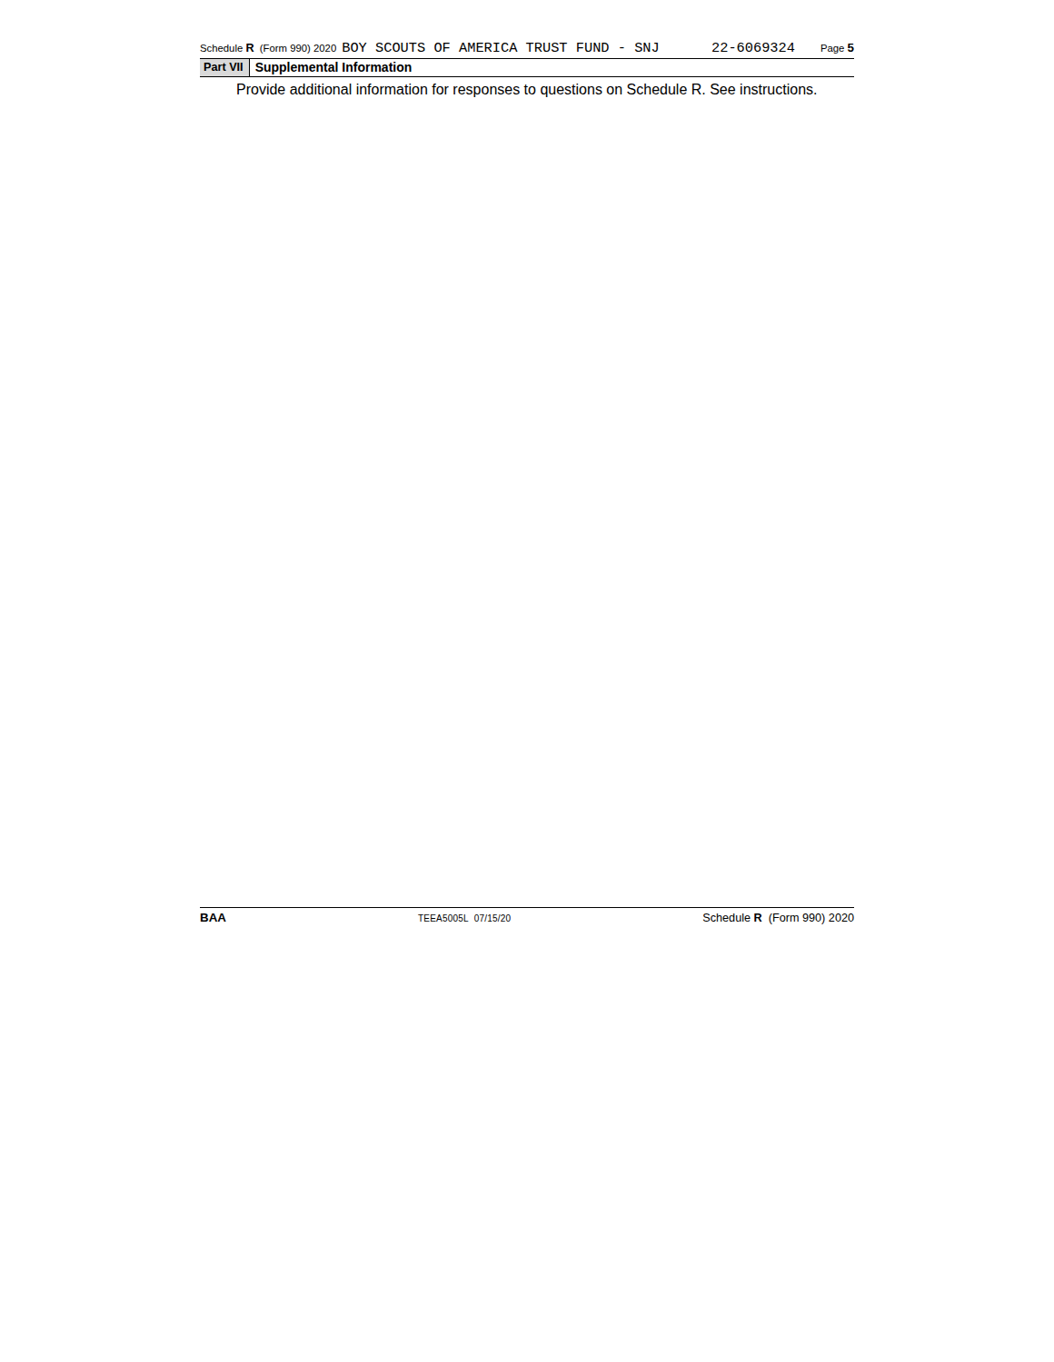Schedule R (Form 990) 2020 BOY SCOUTS OF AMERICA TRUST FUND - SNJ
22-6069324
Page 5
Part VII
Supplemental Information
Provide additional information for responses to questions on Schedule R. See instructions.
BAA
TEEA5005L 07/15/20
Schedule R (Form 990) 2020